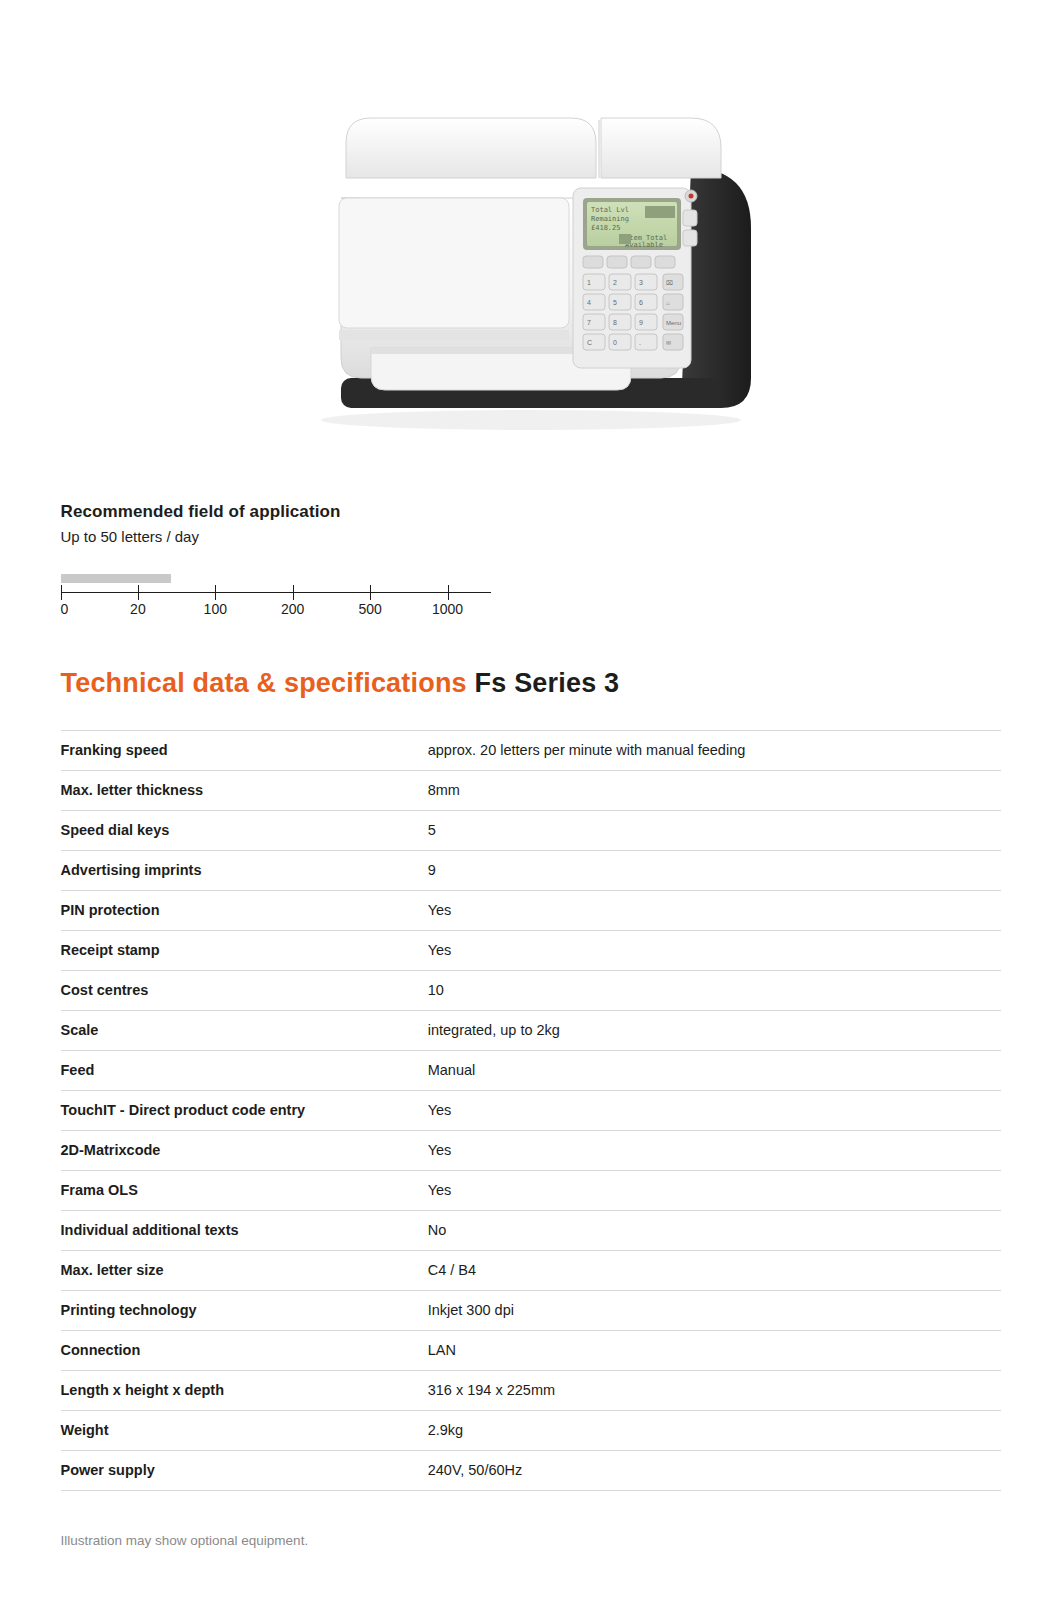Fs Series 3 franking machine A white desktop franking machine with a keypad, small LCD display and a letter feed tray. Total Lvl Remaining £418.25 Item Total Available 123 456 789 C0. ⌧ ⌂ Menu ✉
Recommended field of application
Up to 50 letters / day
0 20 100 200 500 1000
Technical data & specifications Fs Series 3
| Franking speed | approx. 20 letters per minute with manual feeding |
| Max. letter thickness | 8mm |
| Speed dial keys | 5 |
| Advertising imprints | 9 |
| PIN protection | Yes |
| Receipt stamp | Yes |
| Cost centres | 10 |
| Scale | integrated, up to 2kg |
| Feed | Manual |
| TouchIT - Direct product code entry | Yes |
| 2D-Matrixcode | Yes |
| Frama OLS | Yes |
| Individual additional texts | No |
| Max. letter size | C4 / B4 |
| Printing technology | Inkjet 300 dpi |
| Connection | LAN |
| Length x height x depth | 316 x 194 x 225mm |
| Weight | 2.9kg |
| Power supply | 240V, 50/60Hz |
Illustration may show optional equipment.